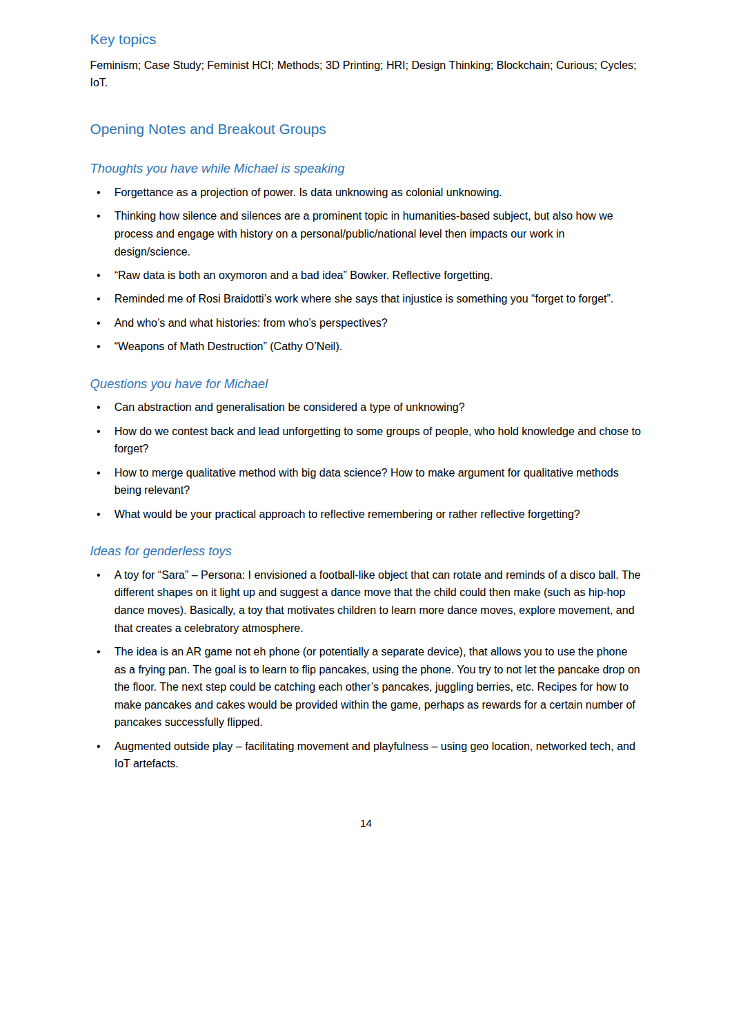Key topics
Feminism; Case Study; Feminist HCI; Methods; 3D Printing; HRI; Design Thinking; Blockchain; Curious; Cycles; IoT.
Opening Notes and Breakout Groups
Thoughts you have while Michael is speaking
Forgettance as a projection of power. Is data unknowing as colonial unknowing.
Thinking how silence and silences are a prominent topic in humanities-based subject, but also how we process and engage with history on a personal/public/national level then impacts our work in design/science.
“Raw data is both an oxymoron and a bad idea” Bowker. Reflective forgetting.
Reminded me of Rosi Braidotti’s work where she says that injustice is something you “forget to forget”.
And who’s and what histories: from who’s perspectives?
“Weapons of Math Destruction” (Cathy O’Neil).
Questions you have for Michael
Can abstraction and generalisation be considered a type of unknowing?
How do we contest back and lead unforgetting to some groups of people, who hold knowledge and chose to forget?
How to merge qualitative method with big data science? How to make argument for qualitative methods being relevant?
What would be your practical approach to reflective remembering or rather reflective forgetting?
Ideas for genderless toys
A toy for “Sara” – Persona: I envisioned a football-like object that can rotate and reminds of a disco ball. The different shapes on it light up and suggest a dance move that the child could then make (such as hip-hop dance moves). Basically, a toy that motivates children to learn more dance moves, explore movement, and that creates a celebratory atmosphere.
The idea is an AR game not eh phone (or potentially a separate device), that allows you to use the phone as a frying pan. The goal is to learn to flip pancakes, using the phone. You try to not let the pancake drop on the floor. The next step could be catching each other’s pancakes, juggling berries, etc. Recipes for how to make pancakes and cakes would be provided within the game, perhaps as rewards for a certain number of pancakes successfully flipped.
Augmented outside play – facilitating movement and playfulness – using geo location, networked tech, and IoT artefacts.
14